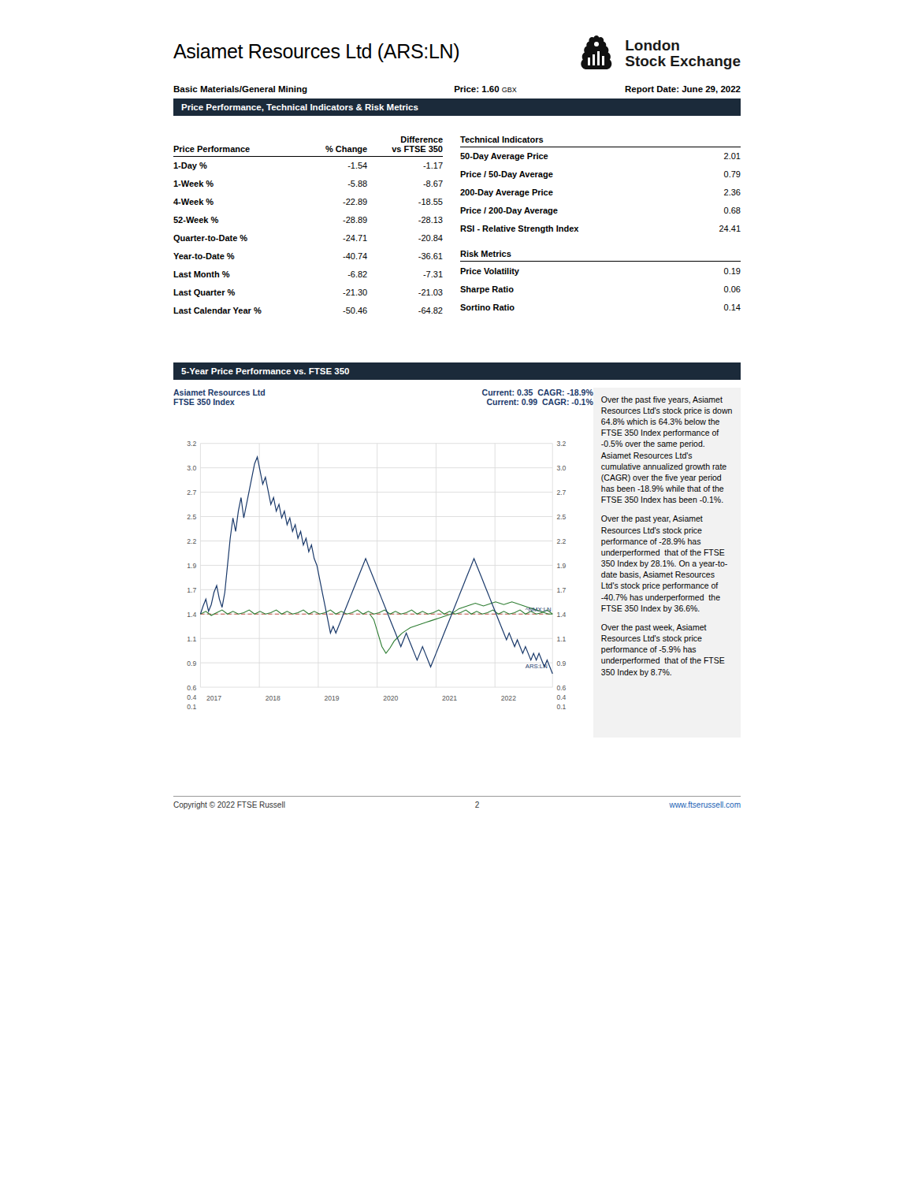Asiamet Resources Ltd (ARS:LN)
London
Stock Exchange
Basic Materials/General Mining
Price: 1.60 GBX
Report Date: June 29, 2022
Price Performance, Technical Indicators & Risk Metrics
| Price Performance | % Change | Difference vs FTSE 350 |
| --- | --- | --- |
| 1-Day % | -1.54 | -1.17 |
| 1-Week % | -5.88 | -8.67 |
| 4-Week % | -22.89 | -18.55 |
| 52-Week % | -28.89 | -28.13 |
| Quarter-to-Date % | -24.71 | -20.84 |
| Year-to-Date % | -40.74 | -36.61 |
| Last Month % | -6.82 | -7.31 |
| Last Quarter % | -21.30 | -21.03 |
| Last Calendar Year % | -50.46 | -64.82 |
| Technical Indicators | |
| --- | --- |
| 50-Day Average Price | 2.01 |
| Price / 50-Day Average | 0.79 |
| 200-Day Average Price | 2.36 |
| Price / 200-Day Average | 0.68 |
| RSI - Relative Strength Index | 24.41 |
| Risk Metrics | |
| Price Volatility | 0.19 |
| Sharpe Ratio | 0.06 |
| Sortino Ratio | 0.14 |
5-Year Price Performance vs. FTSE 350
Asiamet Resources Ltd
FTSE 350 Index
Current: 0.35 CAGR: -18.9%
Current: 0.99 CAGR: -0.1%
^NMX:LN ARS:LN 3.2 3.0 2.7 2.5 2.2 1.9 1.7 1.4 1.1 0.9 0.6 0.4 0.1 3.2 3.0 2.7 2.5 2.2 1.9 1.7 1.4 1.1 0.9 0.6 0.4 0.1 2017 2018 2019 2020 2021 2022
Over the past five years, Asiamet Resources Ltd's stock price is down 64.8% which is 64.3% below the FTSE 350 Index performance of -0.5% over the same period. Asiamet Resources Ltd's cumulative annualized growth rate (CAGR) over the five year period has been -18.9% while that of the FTSE 350 Index has been -0.1%.
Over the past year, Asiamet Resources Ltd's stock price performance of -28.9% has underperformed that of the FTSE 350 Index by 28.1%. On a year-to-date basis, Asiamet Resources Ltd's stock price performance of -40.7% has underperformed the FTSE 350 Index by 36.6%.
Over the past week, Asiamet Resources Ltd's stock price performance of -5.9% has underperformed that of the FTSE 350 Index by 8.7%.
Copyright © 2022 FTSE Russell
2
www.ftserussell.com